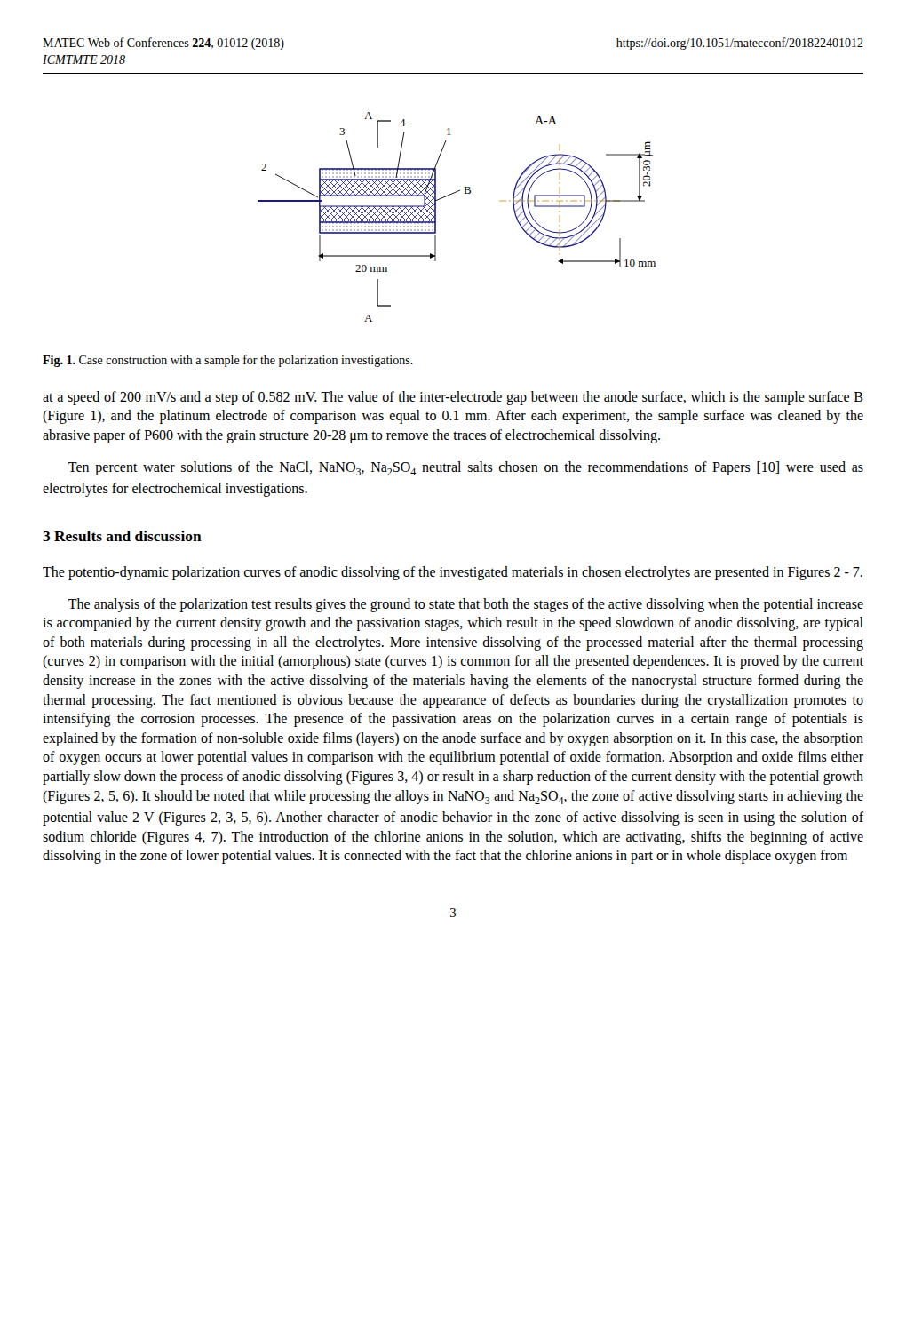MATEC Web of Conferences 224, 01012 (2018)
ICMTMTE 2018
https://doi.org/10.1051/matecconf/201822401012
A A 2 3 4 1 B 20 mm A-A 20-30 µm 10 mm
Fig. 1. Case construction with a sample for the polarization investigations.
at a speed of 200 mV/s and a step of 0.582 mV. The value of the inter-electrode gap between the anode surface, which is the sample surface B (Figure 1), and the platinum electrode of comparison was equal to 0.1 mm. After each experiment, the sample surface was cleaned by the abrasive paper of P600 with the grain structure 20-28 μm to remove the traces of electrochemical dissolving.
Ten percent water solutions of the NaCl, NaNO3, Na2SO4 neutral salts chosen on the recommendations of Papers [10] were used as electrolytes for electrochemical investigations.
3 Results and discussion
The potentio-dynamic polarization curves of anodic dissolving of the investigated materials in chosen electrolytes are presented in Figures 2 - 7.
The analysis of the polarization test results gives the ground to state that both the stages of the active dissolving when the potential increase is accompanied by the current density growth and the passivation stages, which result in the speed slowdown of anodic dissolving, are typical of both materials during processing in all the electrolytes. More intensive dissolving of the processed material after the thermal processing (curves 2) in comparison with the initial (amorphous) state (curves 1) is common for all the presented dependences. It is proved by the current density increase in the zones with the active dissolving of the materials having the elements of the nanocrystal structure formed during the thermal processing. The fact mentioned is obvious because the appearance of defects as boundaries during the crystallization promotes to intensifying the corrosion processes. The presence of the passivation areas on the polarization curves in a certain range of potentials is explained by the formation of non-soluble oxide films (layers) on the anode surface and by oxygen absorption on it. In this case, the absorption of oxygen occurs at lower potential values in comparison with the equilibrium potential of oxide formation. Absorption and oxide films either partially slow down the process of anodic dissolving (Figures 3, 4) or result in a sharp reduction of the current density with the potential growth (Figures 2, 5, 6). It should be noted that while processing the alloys in NaNO3 and Na2SO4, the zone of active dissolving starts in achieving the potential value 2 V (Figures 2, 3, 5, 6). Another character of anodic behavior in the zone of active dissolving is seen in using the solution of sodium chloride (Figures 4, 7). The introduction of the chlorine anions in the solution, which are activating, shifts the beginning of active dissolving in the zone of lower potential values. It is connected with the fact that the chlorine anions in part or in whole displace oxygen from
3